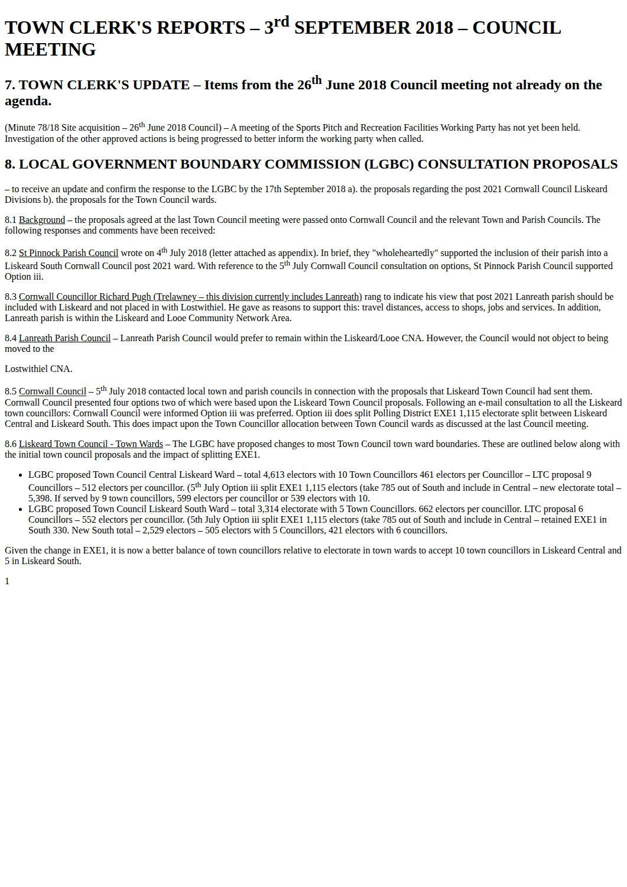TOWN CLERK'S REPORTS – 3rd SEPTEMBER 2018 – COUNCIL MEETING
7. TOWN CLERK'S UPDATE – Items from the 26th June 2018 Council meeting not already on the agenda.
(Minute 78/18 Site acquisition – 26th June 2018 Council) – A meeting of the Sports Pitch and Recreation Facilities Working Party has not yet been held. Investigation of the other approved actions is being progressed to better inform the working party when called.
8. LOCAL GOVERNMENT BOUNDARY COMMISSION (LGBC) CONSULTATION PROPOSALS
– to receive an update and confirm the response to the LGBC by the 17th September 2018 a). the proposals regarding the post 2021 Cornwall Council Liskeard Divisions b). the proposals for the Town Council wards.
8.1 Background – the proposals agreed at the last Town Council meeting were passed onto Cornwall Council and the relevant Town and Parish Councils. The following responses and comments have been received:
8.2 St Pinnock Parish Council wrote on 4th July 2018 (letter attached as appendix). In brief, they "wholeheartedly" supported the inclusion of their parish into a Liskeard South Cornwall Council post 2021 ward. With reference to the 5th July Cornwall Council consultation on options, St Pinnock Parish Council supported Option iii.
8.3 Cornwall Councillor Richard Pugh (Trelawney – this division currently includes Lanreath) rang to indicate his view that post 2021 Lanreath parish should be included with Liskeard and not placed in with Lostwithiel. He gave as reasons to support this: travel distances, access to shops, jobs and services. In addition, Lanreath parish is within the Liskeard and Looe Community Network Area.
8.4 Lanreath Parish Council – Lanreath Parish Council would prefer to remain within the Liskeard/Looe CNA. However, the Council would not object to being moved to the
Lostwithiel CNA.
8.5 Cornwall Council – 5th July 2018 contacted local town and parish councils in connection with the proposals that Liskeard Town Council had sent them. Cornwall Council presented four options two of which were based upon the Liskeard Town Council proposals. Following an e-mail consultation to all the Liskeard town councillors: Cornwall Council were informed Option iii was preferred. Option iii does split Polling District EXE1 1,115 electorate split between Liskeard Central and Liskeard South. This does impact upon the Town Councillor allocation between Town Council wards as discussed at the last Council meeting.
8.6 Liskeard Town Council - Town Wards – The LGBC have proposed changes to most Town Council town ward boundaries. These are outlined below along with the initial town council proposals and the impact of splitting EXE1.
LGBC proposed Town Council Central Liskeard Ward – total 4,613 electors with 10 Town Councillors 461 electors per Councillor – LTC proposal 9 Councillors – 512 electors per councillor. (5th July Option iii split EXE1 1,115 electors (take 785 out of South and include in Central – new electorate total – 5,398. If served by 9 town councillors, 599 electors per councillor or 539 electors with 10.
LGBC proposed Town Council Liskeard South Ward – total 3,314 electorate with 5 Town Councillors. 662 electors per councillor. LTC proposal 6 Councillors – 552 electors per councillor. (5th July Option iii split EXE1 1,115 electors (take 785 out of South and include in Central – retained EXE1 in South 330. New South total – 2,529 electors – 505 electors with 5 Councillors, 421 electors with 6 councillors.
Given the change in EXE1, it is now a better balance of town councillors relative to electorate in town wards to accept 10 town councillors in Liskeard Central and 5 in Liskeard South.
1